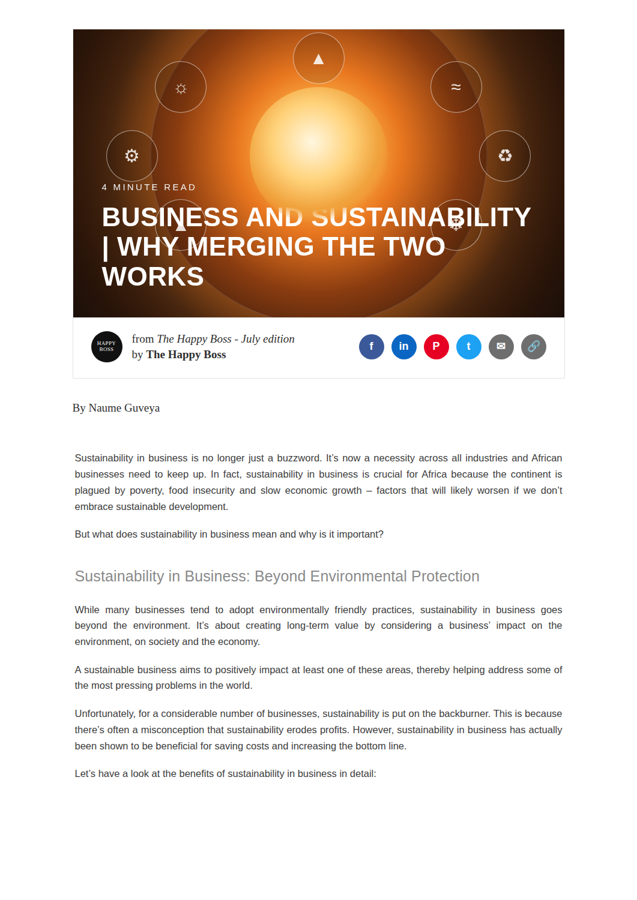▲ ≈ ♻ ❄ ☼ ⚙ ▲
4 Minute Read
Business and Sustainability | Why Merging the Two Works
HAPPY
BOSS
from The Happy Boss - July edition
by The Happy Boss
f in P t ✉ 🔗
By Naume Guveya
Sustainability in business is no longer just a buzzword. It’s now a necessity across all industries and African businesses need to keep up. In fact, sustainability in business is crucial for Africa because the continent is plagued by poverty, food insecurity and slow economic growth – factors that will likely worsen if we don’t embrace sustainable development.
But what does sustainability in business mean and why is it important?
Sustainability in Business: Beyond Environmental Protection
While many businesses tend to adopt environmentally friendly practices, sustainability in business goes beyond the environment. It’s about creating long-term value by considering a business’ impact on the environment, on society and the economy.
A sustainable business aims to positively impact at least one of these areas, thereby helping address some of the most pressing problems in the world.
Unfortunately, for a considerable number of businesses, sustainability is put on the backburner. This is because there’s often a misconception that sustainability erodes profits. However, sustainability in business has actually been shown to be beneficial for saving costs and increasing the bottom line.
Let’s have a look at the benefits of sustainability in business in detail: